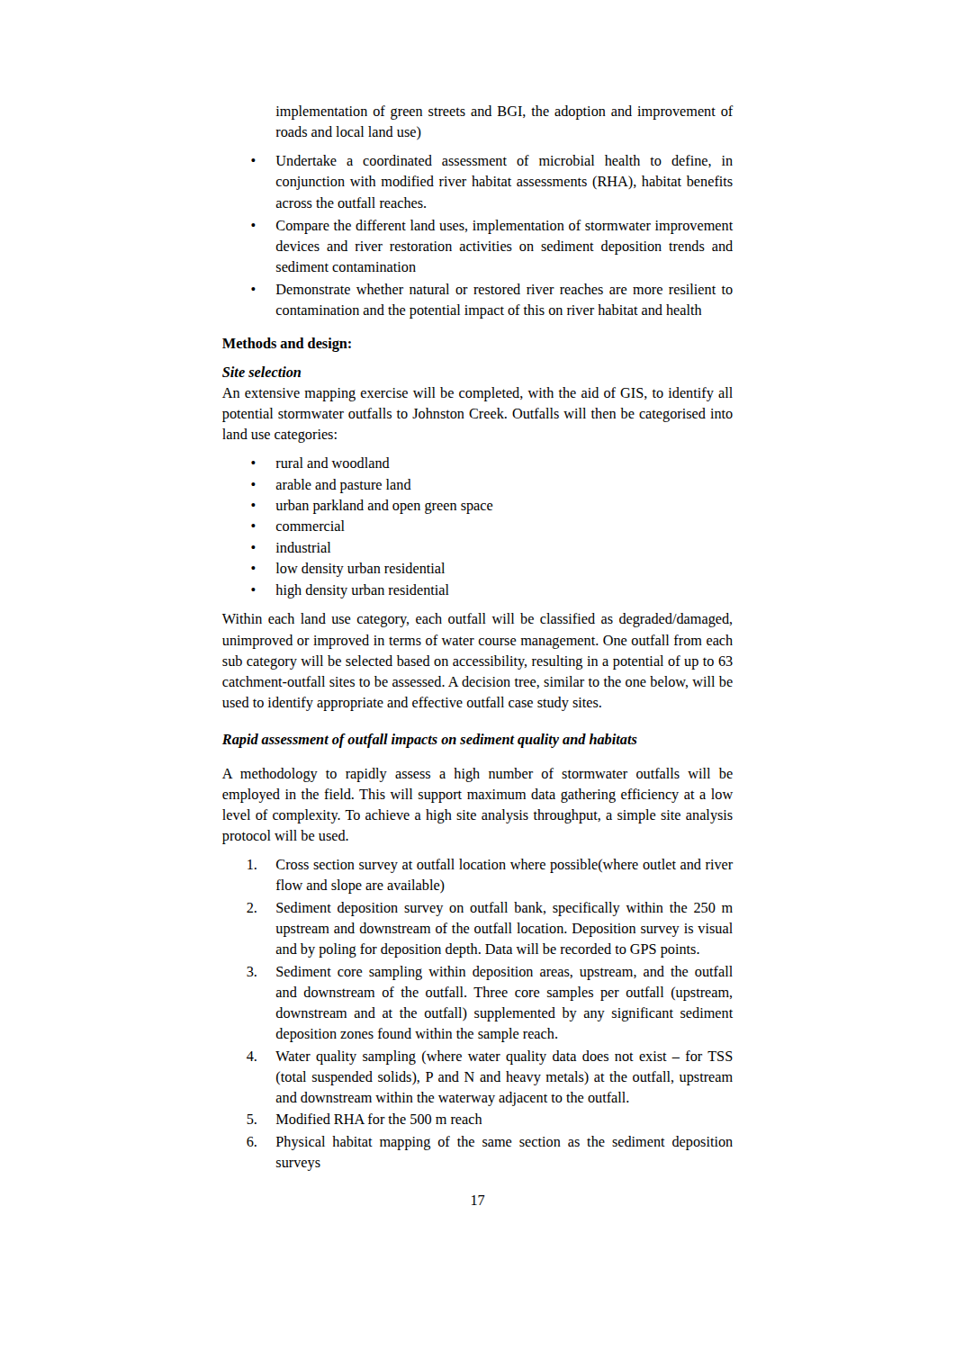implementation of green streets and BGI, the adoption and improvement of roads and local land use)
Undertake a coordinated assessment of microbial health to define, in conjunction with modified river habitat assessments (RHA), habitat benefits across the outfall reaches.
Compare the different land uses, implementation of stormwater improvement devices and river restoration activities on sediment deposition trends and sediment contamination
Demonstrate whether natural or restored river reaches are more resilient to contamination and the potential impact of this on river habitat and health
Methods and design:
Site selection
An extensive mapping exercise will be completed, with the aid of GIS, to identify all potential stormwater outfalls to Johnston Creek. Outfalls will then be categorised into land use categories:
rural and woodland
arable and pasture land
urban parkland and open green space
commercial
industrial
low density urban residential
high density urban residential
Within each land use category, each outfall will be classified as degraded/damaged, unimproved or improved in terms of water course management. One outfall from each sub category will be selected based on accessibility, resulting in a potential of up to 63 catchment-outfall sites to be assessed. A decision tree, similar to the one below, will be used to identify appropriate and effective outfall case study sites.
Rapid assessment of outfall impacts on sediment quality and habitats
A methodology to rapidly assess a high number of stormwater outfalls will be employed in the field. This will support maximum data gathering efficiency at a low level of complexity. To achieve a high site analysis throughput, a simple site analysis protocol will be used.
Cross section survey at outfall location where possible(where outlet and river flow and slope are available)
Sediment deposition survey on outfall bank, specifically within the 250 m upstream and downstream of the outfall location. Deposition survey is visual and by poling for deposition depth. Data will be recorded to GPS points.
Sediment core sampling within deposition areas, upstream, and the outfall and downstream of the outfall. Three core samples per outfall (upstream, downstream and at the outfall) supplemented by any significant sediment deposition zones found within the sample reach.
Water quality sampling (where water quality data does not exist – for TSS (total suspended solids), P and N and heavy metals) at the outfall, upstream and downstream within the waterway adjacent to the outfall.
Modified RHA for the 500 m reach
Physical habitat mapping of the same section as the sediment deposition surveys
17